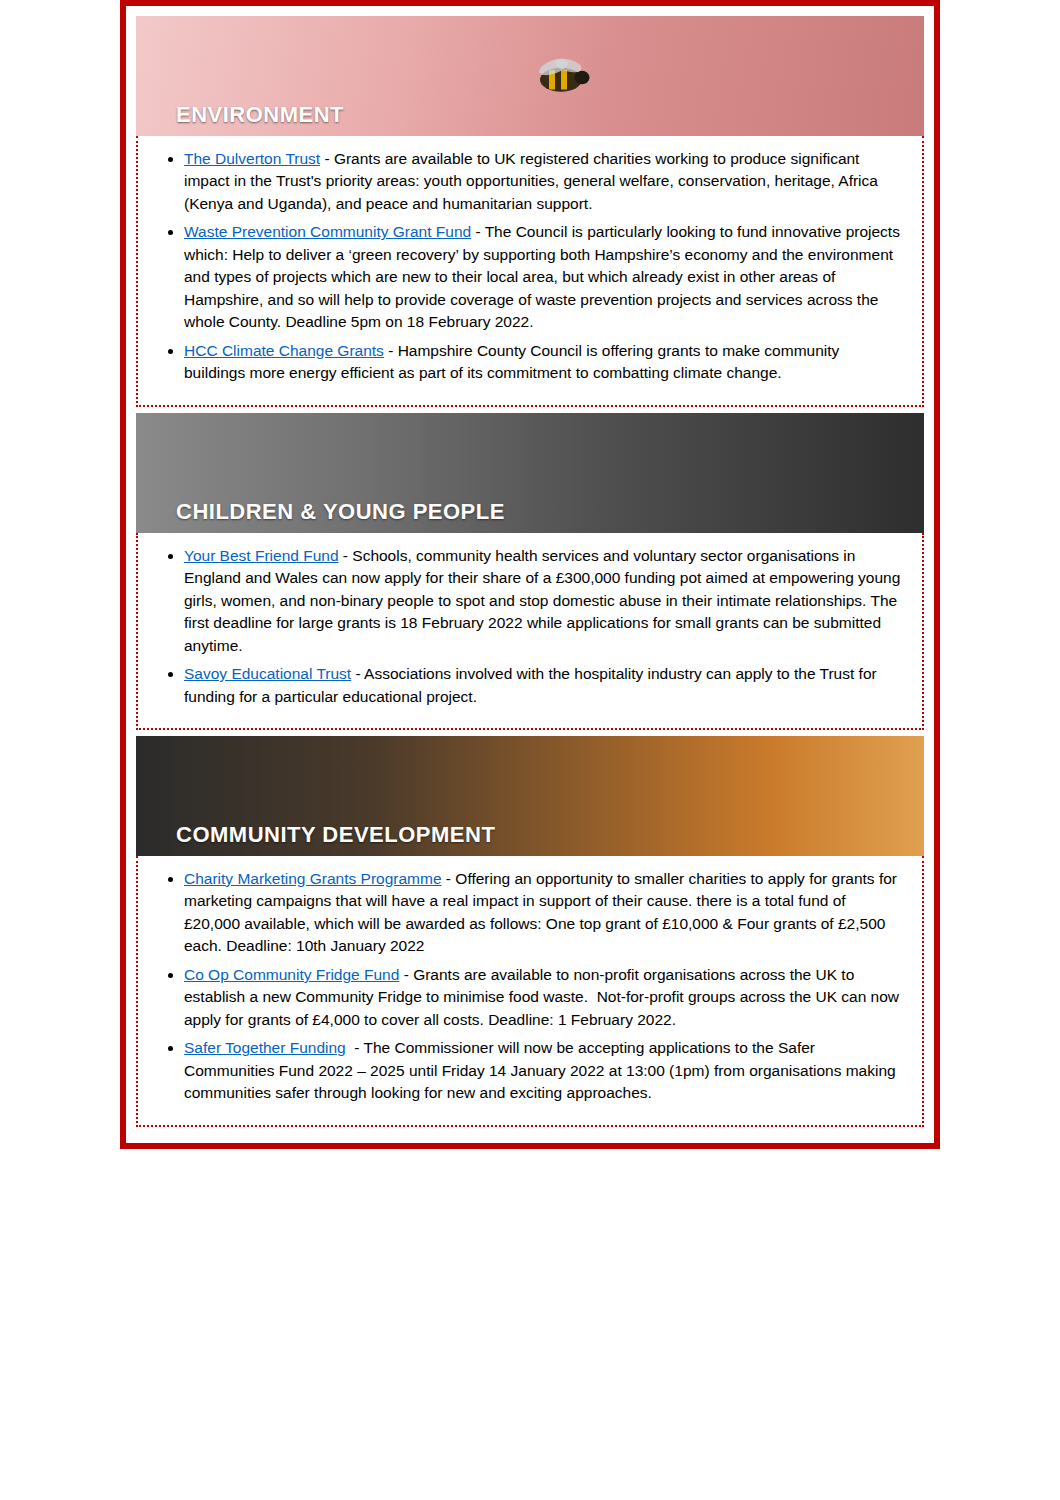ENVIRONMENT
The Dulverton Trust - Grants are available to UK registered charities working to produce significant impact in the Trust's priority areas: youth opportunities, general welfare, conservation, heritage, Africa (Kenya and Uganda), and peace and humanitarian support.
Waste Prevention Community Grant Fund - The Council is particularly looking to fund innovative projects which: Help to deliver a ‘green recovery’ by supporting both Hampshire’s economy and the environment and types of projects which are new to their local area, but which already exist in other areas of Hampshire, and so will help to provide coverage of waste prevention projects and services across the whole County. Deadline 5pm on 18 February 2022.
HCC Climate Change Grants - Hampshire County Council is offering grants to make community buildings more energy efficient as part of its commitment to combatting climate change.
CHILDREN & YOUNG PEOPLE
Your Best Friend Fund - Schools, community health services and voluntary sector organisations in England and Wales can now apply for their share of a £300,000 funding pot aimed at empowering young girls, women, and non-binary people to spot and stop domestic abuse in their intimate relationships. The first deadline for large grants is 18 February 2022 while applications for small grants can be submitted anytime.
Savoy Educational Trust - Associations involved with the hospitality industry can apply to the Trust for funding for a particular educational project.
COMMUNITY DEVELOPMENT
Charity Marketing Grants Programme - Offering an opportunity to smaller charities to apply for grants for marketing campaigns that will have a real impact in support of their cause. there is a total fund of £20,000 available, which will be awarded as follows: One top grant of £10,000 & Four grants of £2,500 each. Deadline: 10th January 2022
Co Op Community Fridge Fund - Grants are available to non-profit organisations across the UK to establish a new Community Fridge to minimise food waste. Not-for-profit groups across the UK can now apply for grants of £4,000 to cover all costs. Deadline: 1 February 2022.
Safer Together Funding - The Commissioner will now be accepting applications to the Safer Communities Fund 2022 – 2025 until Friday 14 January 2022 at 13:00 (1pm) from organisations making communities safer through looking for new and exciting approaches.